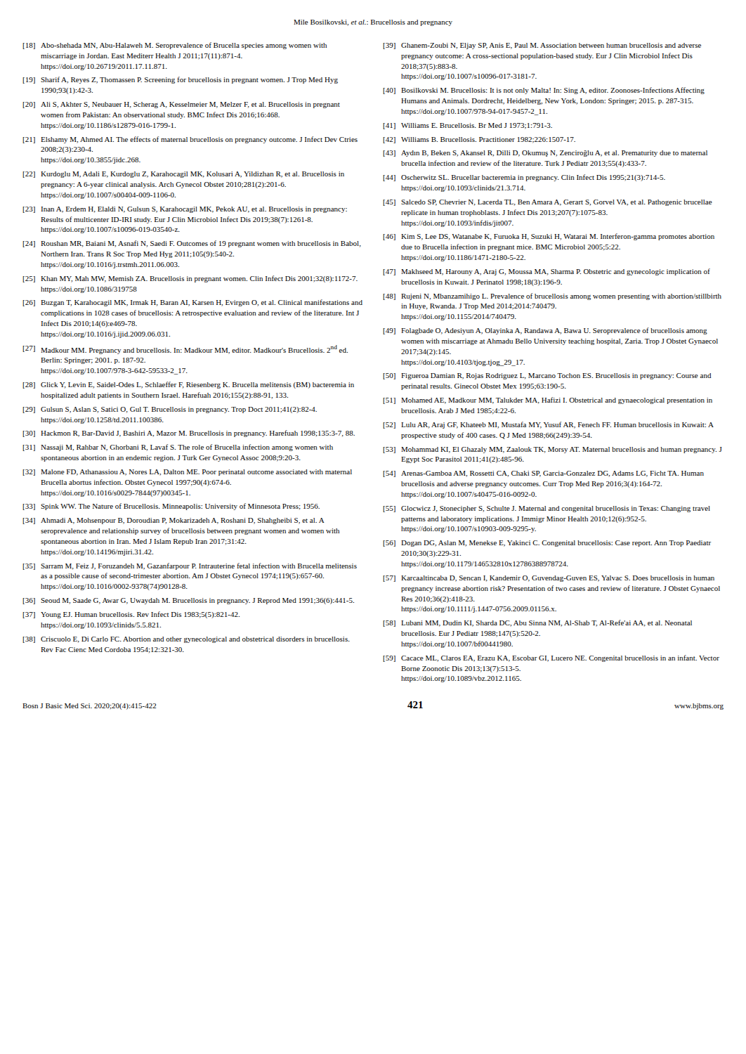Mile Bosilkovski, et al.: Brucellosis and pregnancy
[18] Abo-shehada MN, Abu-Halaweh M. Seroprevalence of Brucella species among women with miscarriage in Jordan. East Mediterr Health J 2011;17(11):871-4. https://doi.org/10.26719/2011.17.11.871.
[19] Sharif A, Reyes Z, Thomassen P. Screening for brucellosis in pregnant women. J Trop Med Hyg 1990;93(1):42-3.
[20] Ali S, Akhter S, Neubauer H, Scherag A, Kesselmeier M, Melzer F, et al. Brucellosis in pregnant women from Pakistan: An observational study. BMC Infect Dis 2016;16:468. https://doi.org/10.1186/s12879-016-1799-1.
[21] Elshamy M, Ahmed AI. The effects of maternal brucellosis on pregnancy outcome. J Infect Dev Ctries 2008;2(3):230-4. https://doi.org/10.3855/jidc.268.
[22] Kurdoglu M, Adali E, Kurdoglu Z, Karahocagil MK, Kolusari A, Yildizhan R, et al. Brucellosis in pregnancy: A 6-year clinical analysis. Arch Gynecol Obstet 2010;281(2):201-6. https://doi.org/10.1007/s00404-009-1106-0.
[23] Inan A, Erdem H, Elaldi N, Gulsun S, Karahocagil MK, Pekok AU, et al. Brucellosis in pregnancy: Results of multicenter ID-IRI study. Eur J Clin Microbiol Infect Dis 2019;38(7):1261-8. https://doi.org/10.1007/s10096-019-03540-z.
[24] Roushan MR, Baiani M, Asnafi N, Saedi F. Outcomes of 19 pregnant women with brucellosis in Babol, Northern Iran. Trans R Soc Trop Med Hyg 2011;105(9):540-2. https://doi.org/10.1016/j.trstmh.2011.06.003.
[25] Khan MY, Mah MW, Memish ZA. Brucellosis in pregnant women. Clin Infect Dis 2001;32(8):1172-7. https://doi.org/10.1086/319758
[26] Buzgan T, Karahocagil MK, Irmak H, Baran AI, Karsen H, Evirgen O, et al. Clinical manifestations and complications in 1028 cases of brucellosis: A retrospective evaluation and review of the literature. Int J Infect Dis 2010;14(6):e469-78. https://doi.org/10.1016/j.ijid.2009.06.031.
[27] Madkour MM. Pregnancy and brucellosis. In: Madkour MM, editor. Madkour's Brucellosis. 2nd ed. Berlin: Springer; 2001. p. 187-92. https://doi.org/10.1007/978-3-642-59533-2_17.
[28] Glick Y, Levin E, Saidel-Odes L, Schlaeffer F, Riesenberg K. Brucella melitensis (BM) bacteremia in hospitalized adult patients in Southern Israel. Harefuah 2016;155(2):88-91, 133.
[29] Gulsun S, Aslan S, Satici O, Gul T. Brucellosis in pregnancy. Trop Doct 2011;41(2):82-4. https://doi.org/10.1258/td.2011.100386.
[30] Hackmon R, Bar-David J, Bashiri A, Mazor M. Brucellosis in pregnancy. Harefuah 1998;135:3-7, 88.
[31] Nassaji M, Rahbar N, Ghorbani R, Lavaf S. The role of Brucella infection among women with spontaneous abortion in an endemic region. J Turk Ger Gynecol Assoc 2008;9:20-3.
[32] Malone FD, Athanassiou A, Nores LA, Dalton ME. Poor perinatal outcome associated with maternal Brucella abortus infection. Obstet Gynecol 1997;90(4):674-6. https://doi.org/10.1016/s0029-7844(97)00345-1.
[33] Spink WW. The Nature of Brucellosis. Minneapolis: University of Minnesota Press; 1956.
[34] Ahmadi A, Mohsenpour B, Doroudian P, Mokarizadeh A, Roshani D, Shahgheibi S, et al. A seroprevalence and relationship survey of brucellosis between pregnant women and women with spontaneous abortion in Iran. Med J Islam Repub Iran 2017;31:42. https://doi.org/10.14196/mjiri.31.42.
[35] Sarram M, Feiz J, Foruzandeh M, Gazanfarpour P. Intrauterine fetal infection with Brucella melitensis as a possible cause of second-trimester abortion. Am J Obstet Gynecol 1974;119(5):657-60. https://doi.org/10.1016/0002-9378(74)90128-8.
[36] Seoud M, Saade G, Awar G, Uwaydah M. Brucellosis in pregnancy. J Reprod Med 1991;36(6):441-5.
[37] Young EJ. Human brucellosis. Rev Infect Dis 1983;5(5):821-42. https://doi.org/10.1093/clinids/5.5.821.
[38] Criscuolo E, Di Carlo FC. Abortion and other gynecological and obstetrical disorders in brucellosis. Rev Fac Cienc Med Cordoba 1954;12:321-30.
[39] Ghanem-Zoubi N, Eljay SP, Anis E, Paul M. Association between human brucellosis and adverse pregnancy outcome: A cross-sectional population-based study. Eur J Clin Microbiol Infect Dis 2018;37(5):883-8. https://doi.org/10.1007/s10096-017-3181-7.
[40] Bosilkovski M. Brucellosis: It is not only Malta! In: Sing A, editor. Zoonoses-Infections Affecting Humans and Animals. Dordrecht, Heidelberg, New York, London: Springer; 2015. p. 287-315. https://doi.org/10.1007/978-94-017-9457-2_11.
[41] Williams E. Brucellosis. Br Med J 1973;1:791-3.
[42] Williams B. Brucellosis. Practitioner 1982;226:1507-17.
[43] Aydın B, Beken S, Akansel R, Dilli D, Okumuş N, Zenciroğlu A, et al. Prematurity due to maternal brucella infection and review of the literature. Turk J Pediatr 2013;55(4):433-7.
[44] Oscherwitz SL. Brucellar bacteremia in pregnancy. Clin Infect Dis 1995;21(3):714-5. https://doi.org/10.1093/clinids/21.3.714.
[45] Salcedo SP, Chevrier N, Lacerda TL, Ben Amara A, Gerart S, Gorvel VA, et al. Pathogenic brucellae replicate in human trophoblasts. J Infect Dis 2013;207(7):1075-83. https://doi.org/10.1093/infdis/jit007.
[46] Kim S, Lee DS, Watanabe K, Furuoka H, Suzuki H, Watarai M. Interferon-gamma promotes abortion due to Brucella infection in pregnant mice. BMC Microbiol 2005;5:22. https://doi.org/10.1186/1471-2180-5-22.
[47] Makhseed M, Harouny A, Araj G, Moussa MA, Sharma P. Obstetric and gynecologic implication of brucellosis in Kuwait. J Perinatol 1998;18(3):196-9.
[48] Rujeni N, Mbanzamihigo L. Prevalence of brucellosis among women presenting with abortion/stillbirth in Huye, Rwanda. J Trop Med 2014;2014:740479. https://doi.org/10.1155/2014/740479.
[49] Folagbade O, Adesiyun A, Olayinka A, Randawa A, Bawa U. Seroprevalence of brucellosis among women with miscarriage at Ahmadu Bello University teaching hospital, Zaria. Trop J Obstet Gynaecol 2017;34(2):145. https://doi.org/10.4103/tjog.tjog_29_17.
[50] Figueroa Damian R, Rojas Rodriguez L, Marcano Tochon ES. Brucellosis in pregnancy: Course and perinatal results. Ginecol Obstet Mex 1995;63:190-5.
[51] Mohamed AE, Madkour MM, Talukder MA, Hafizi I. Obstetrical and gynaecological presentation in brucellosis. Arab J Med 1985;4:22-6.
[52] Lulu AR, Araj GF, Khateeb MI, Mustafa MY, Yusuf AR, Fenech FF. Human brucellosis in Kuwait: A prospective study of 400 cases. Q J Med 1988;66(249):39-54.
[53] Mohammad KI, El Ghazaly MM, Zaalouk TK, Morsy AT. Maternal brucellosis and human pregnancy. J Egypt Soc Parasitol 2011;41(2):485-96.
[54] Arenas-Gamboa AM, Rossetti CA, Chaki SP, Garcia-Gonzalez DG, Adams LG, Ficht TA. Human brucellosis and adverse pregnancy outcomes. Curr Trop Med Rep 2016;3(4):164-72. https://doi.org/10.1007/s40475-016-0092-0.
[55] Glocwicz J, Stonecipher S, Schulte J. Maternal and congenital brucellosis in Texas: Changing travel patterns and laboratory implications. J Immigr Minor Health 2010;12(6):952-5. https://doi.org/10.1007/s10903-009-9295-y.
[56] Dogan DG, Aslan M, Menekse E, Yakinci C. Congenital brucellosis: Case report. Ann Trop Paediatr 2010;30(3):229-31. https://doi.org/10.1179/146532810x12786388978724.
[57] Karcaaltincaba D, Sencan I, Kandemir O, Guvendag-Guven ES, Yalvac S. Does brucellosis in human pregnancy increase abortion risk? Presentation of two cases and review of literature. J Obstet Gynaecol Res 2010;36(2):418-23. https://doi.org/10.1111/j.1447-0756.2009.01156.x.
[58] Lubani MM, Dudin KI, Sharda DC, Abu Sinna NM, Al-Shab T, Al-Refe'ai AA, et al. Neonatal brucellosis. Eur J Pediatr 1988;147(5):520-2. https://doi.org/10.1007/bf00441980.
[59] Cacace ML, Claros EA, Erazu KA, Escobar GI, Lucero NE. Congenital brucellosis in an infant. Vector Borne Zoonotic Dis 2013;13(7):513-5. https://doi.org/10.1089/vbz.2012.1165.
Bosn J Basic Med Sci. 2020;20(4):415-422 421 www.bjbms.org